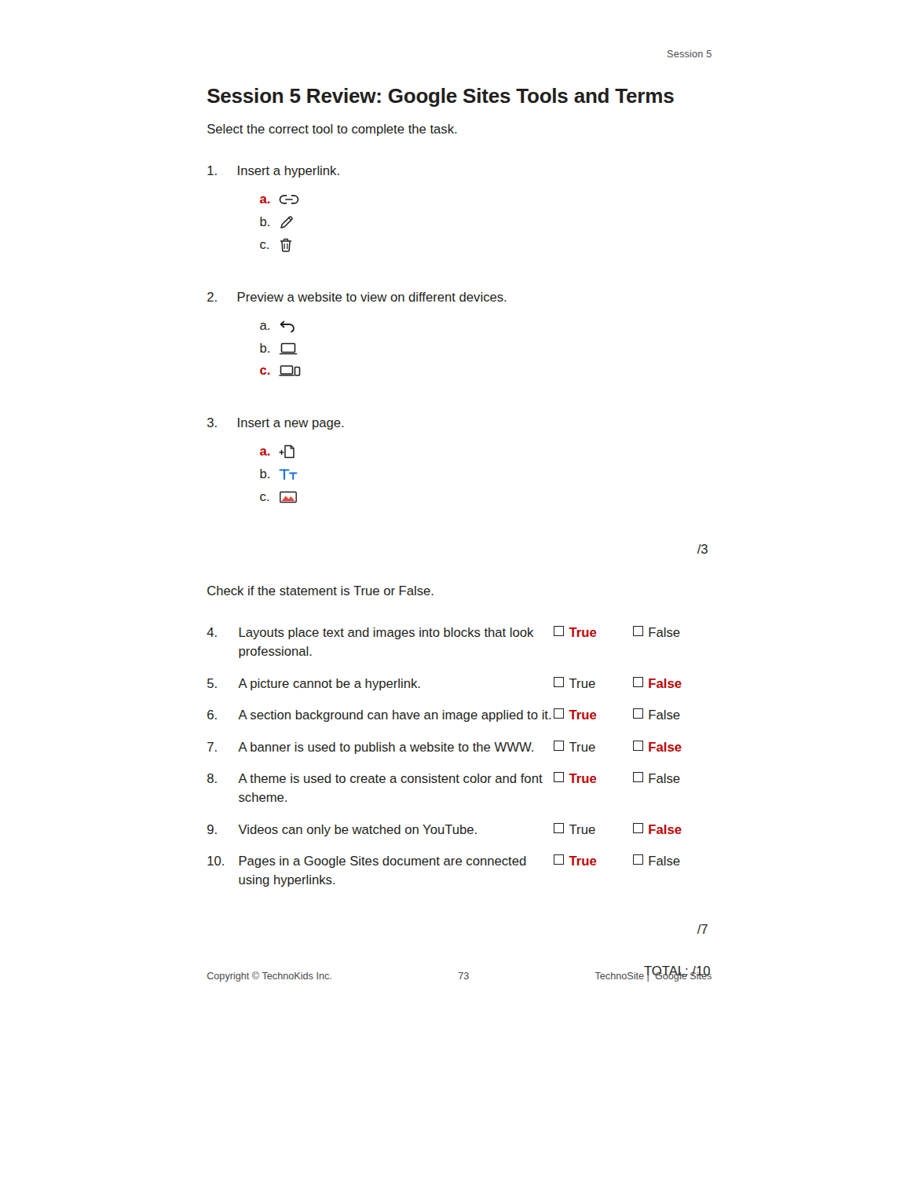Session 5
Session 5 Review: Google Sites Tools and Terms
Select the correct tool to complete the task.
Insert a hyperlink.
a.
b.
c.
Preview a website to view on different devices.
a.
b.
c.
Insert a new page.
a.
b.
c.
/3
Check if the statement is True or False.
| 4. | Layouts place text and images into blocks that look professional. | True | False |
| 5. | A picture cannot be a hyperlink. | True | False |
| 6. | A section background can have an image applied to it. | True | False |
| 7. | A banner is used to publish a website to the WWW. | True | False |
| 8. | A theme is used to create a consistent color and font scheme. | True | False |
| 9. | Videos can only be watched on YouTube. | True | False |
| 10. | Pages in a Google Sites document are connected using hyperlinks. | True | False |
/7
TOTAL: /10
Copyright © TechnoKids Inc. 73 TechnoSite | Google Sites